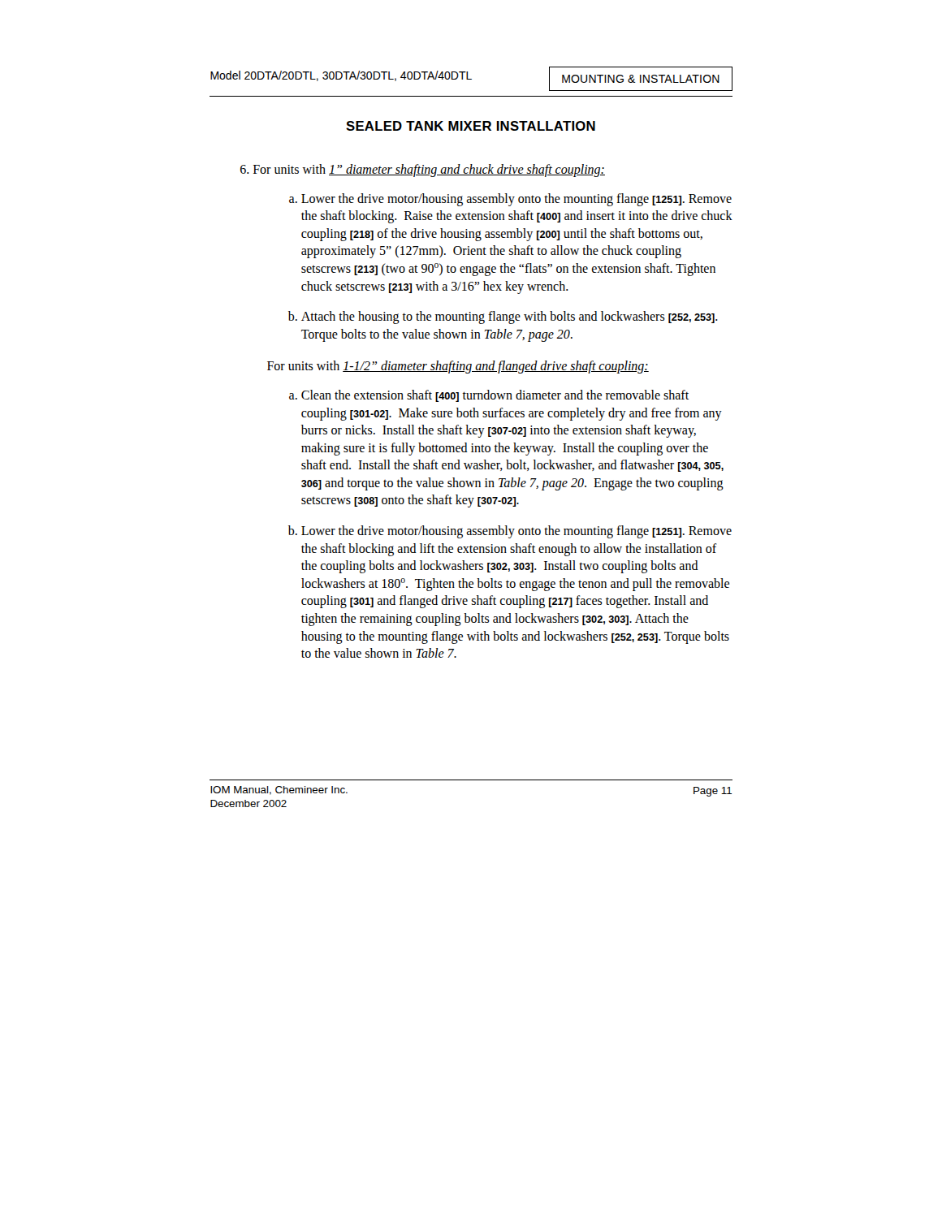Model 20DTA/20DTL, 30DTA/30DTL, 40DTA/40DTL
MOUNTING & INSTALLATION
SEALED TANK MIXER INSTALLATION
For units with 1” diameter shafting and chuck drive shaft coupling:
Lower the drive motor/housing assembly onto the mounting flange [1251]. Remove the shaft blocking. Raise the extension shaft [400] and insert it into the drive chuck coupling [218] of the drive housing assembly [200] until the shaft bottoms out, approximately 5” (127mm). Orient the shaft to allow the chuck coupling setscrews [213] (two at 90o) to engage the “flats” on the extension shaft. Tighten chuck setscrews [213] with a 3/16” hex key wrench.
Attach the housing to the mounting flange with bolts and lockwashers [252, 253]. Torque bolts to the value shown in Table 7, page 20.
For units with 1-1/2” diameter shafting and flanged drive shaft coupling:
Clean the extension shaft [400] turndown diameter and the removable shaft coupling [301-02]. Make sure both surfaces are completely dry and free from any burrs or nicks. Install the shaft key [307-02] into the extension shaft keyway, making sure it is fully bottomed into the keyway. Install the coupling over the shaft end. Install the shaft end washer, bolt, lockwasher, and flatwasher [304, 305, 306] and torque to the value shown in Table 7, page 20. Engage the two coupling setscrews [308] onto the shaft key [307-02].
Lower the drive motor/housing assembly onto the mounting flange [1251]. Remove the shaft blocking and lift the extension shaft enough to allow the installation of the coupling bolts and lockwashers [302, 303]. Install two coupling bolts and lockwashers at 180o. Tighten the bolts to engage the tenon and pull the removable coupling [301] and flanged drive shaft coupling [217] faces together. Install and tighten the remaining coupling bolts and lockwashers [302, 303]. Attach the housing to the mounting flange with bolts and lockwashers [252, 253]. Torque bolts to the value shown in Table 7.
IOM Manual, Chemineer Inc.
December 2002
Page 11